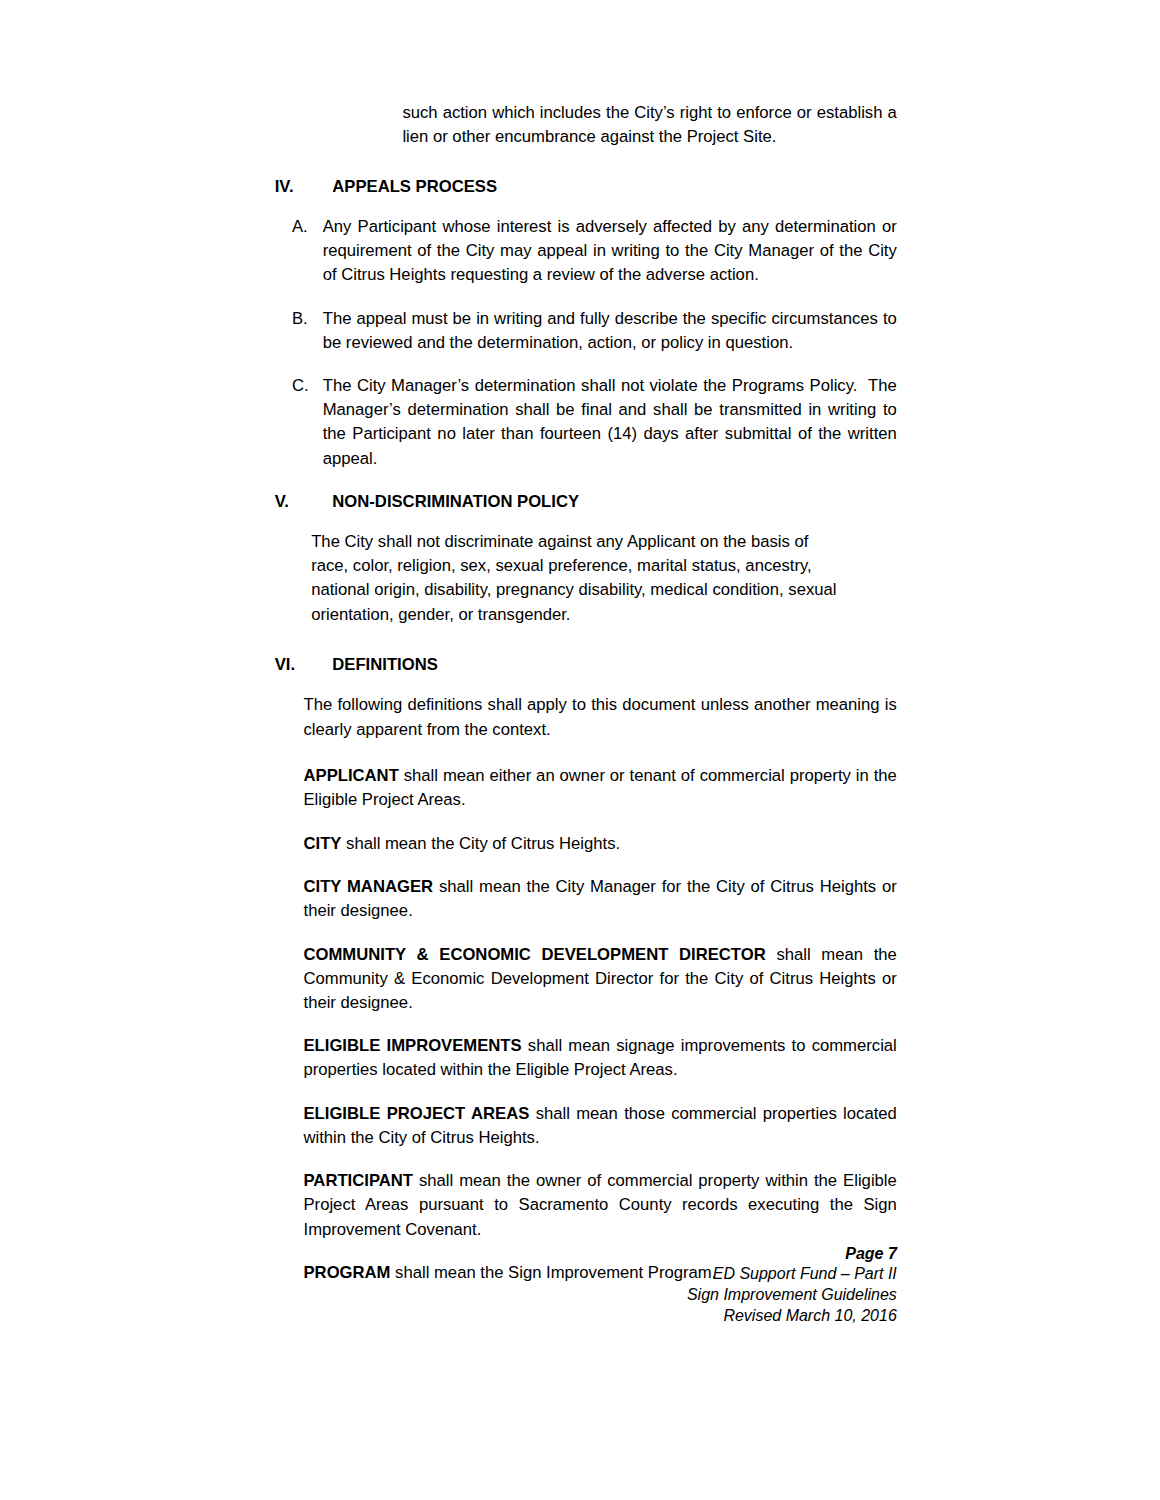such action which includes the City’s right to enforce or establish a lien or other encumbrance against the Project Site.
IV. APPEALS PROCESS
A. Any Participant whose interest is adversely affected by any determination or requirement of the City may appeal in writing to the City Manager of the City of Citrus Heights requesting a review of the adverse action.
B. The appeal must be in writing and fully describe the specific circumstances to be reviewed and the determination, action, or policy in question.
C. The City Manager’s determination shall not violate the Programs Policy. The Manager’s determination shall be final and shall be transmitted in writing to the Participant no later than fourteen (14) days after submittal of the written appeal.
V. NON-DISCRIMINATION POLICY
The City shall not discriminate against any Applicant on the basis of race, color, religion, sex, sexual preference, marital status, ancestry, national origin, disability, pregnancy disability, medical condition, sexual orientation, gender, or transgender.
VI. DEFINITIONS
The following definitions shall apply to this document unless another meaning is clearly apparent from the context.
APPLICANT shall mean either an owner or tenant of commercial property in the Eligible Project Areas.
CITY shall mean the City of Citrus Heights.
CITY MANAGER shall mean the City Manager for the City of Citrus Heights or their designee.
COMMUNITY & ECONOMIC DEVELOPMENT DIRECTOR shall mean the Community & Economic Development Director for the City of Citrus Heights or their designee.
ELIGIBLE IMPROVEMENTS shall mean signage improvements to commercial properties located within the Eligible Project Areas.
ELIGIBLE PROJECT AREAS shall mean those commercial properties located within the City of Citrus Heights.
PARTICIPANT shall mean the owner of commercial property within the Eligible Project Areas pursuant to Sacramento County records executing the Sign Improvement Covenant.
PROGRAM shall mean the Sign Improvement Program.
Page 7
ED Support Fund – Part II
Sign Improvement Guidelines
Revised March 10, 2016